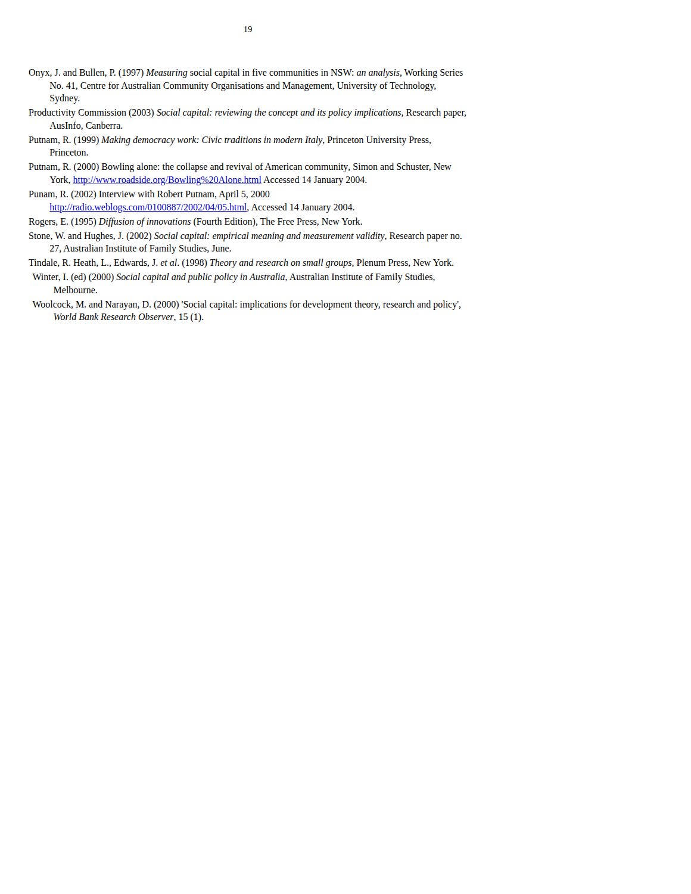19
Onyx, J. and Bullen, P. (1997) Measuring social capital in five communities in NSW: an analysis, Working Series No. 41, Centre for Australian Community Organisations and Management, University of Technology, Sydney.
Productivity Commission (2003) Social capital: reviewing the concept and its policy implications, Research paper, AusInfo, Canberra.
Putnam, R. (1999) Making democracy work: Civic traditions in modern Italy, Princeton University Press, Princeton.
Putnam, R. (2000) Bowling alone: the collapse and revival of American community, Simon and Schuster, New York, http://www.roadside.org/Bowling%20Alone.html Accessed 14 January 2004.
Punam, R. (2002) Interview with Robert Putnam, April 5, 2000 http://radio.weblogs.com/0100887/2002/04/05.html, Accessed 14 January 2004.
Rogers, E. (1995) Diffusion of innovations (Fourth Edition), The Free Press, New York.
Stone, W. and Hughes, J. (2002) Social capital: empirical meaning and measurement validity, Research paper no. 27, Australian Institute of Family Studies, June.
Tindale, R. Heath, L., Edwards, J. et al. (1998) Theory and research on small groups, Plenum Press, New York.
Winter, I. (ed) (2000) Social capital and public policy in Australia, Australian Institute of Family Studies, Melbourne.
Woolcock, M. and Narayan, D. (2000) 'Social capital: implications for development theory, research and policy', World Bank Research Observer, 15 (1).